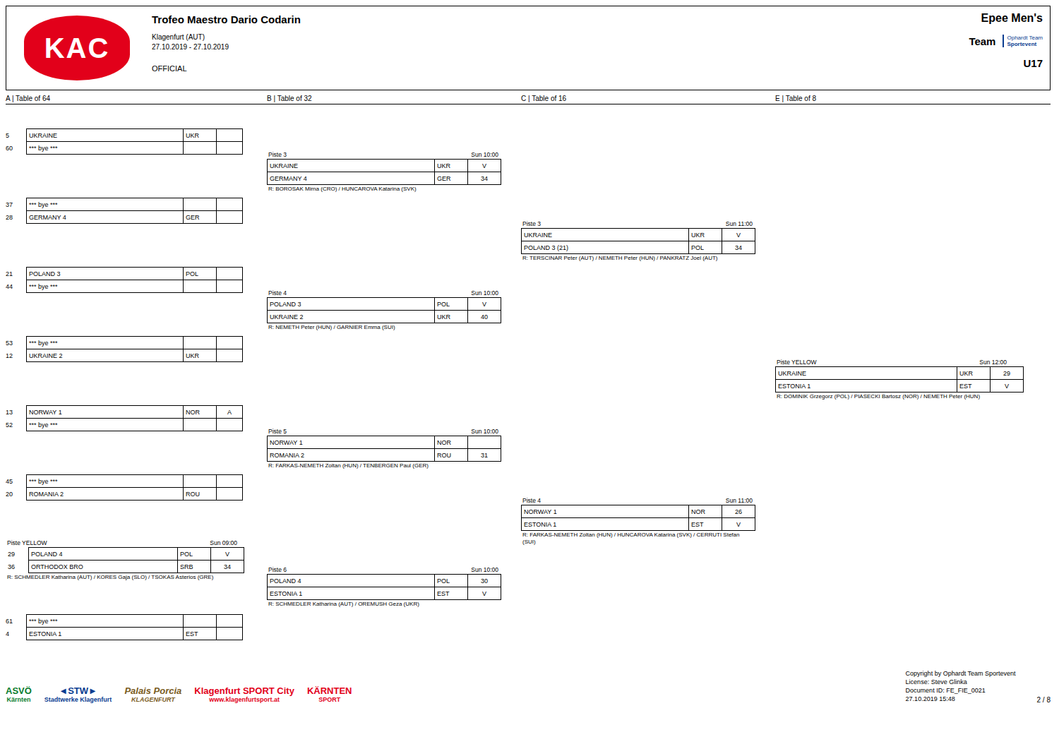KAC
Trofeo Maestro Dario Codarin
Klagenfurt (AUT)
27.10.2019 - 27.10.2019
OFFICIAL
Epee Men's
Team
Ophardt Team
Sportevent
U17
A | Table of 64
B | Table of 32
C | Table of 16
E | Table of 8
| 5 | UKRAINE | UKR | |
| 60 | *** bye *** | | |
| 37 | *** bye *** | | |
| 28 | GERMANY 4 | GER | |
| 21 | POLAND 3 | POL | |
| 44 | *** bye *** | | |
| 53 | *** bye *** | | |
| 12 | UKRAINE 2 | UKR | |
| 13 | NORWAY 1 | NOR | A |
| 52 | *** bye *** | | |
| 45 | *** bye *** | | |
| 20 | ROMANIA 2 | ROU | |
Piste YELLOW Sun 09:00
| 29 | POLAND 4 | POL | V |
| 36 | ORTHODOX BRO | SRB | 34 |
R: SCHMEDLER Katharina (AUT) / KORES Gaja (SLO) / TSOKAS Asterios (GRE)
| 61 | *** bye *** | | |
| 4 | ESTONIA 1 | EST | |
Piste 3 Sun 10:00
| UKRAINE | UKR | V |
| GERMANY 4 | GER | 34 |
R: BOROSAK Mirna (CRO) / HUNCAROVA Katarina (SVK)
Piste 4 Sun 10:00
| POLAND 3 | POL | V |
| UKRAINE 2 | UKR | 40 |
R: NEMETH Peter (HUN) / GARNIER Emma (SUI)
Piste 5 Sun 10:00
| NORWAY 1 | NOR | |
| ROMANIA 2 | ROU | 31 |
R: FARKAS-NEMETH Zoltan (HUN) / TENBERGEN Paul (GER)
Piste 6 Sun 10:00
| POLAND 4 | POL | 30 |
| ESTONIA 1 | EST | V |
R: SCHMEDLER Katharina (AUT) / OREMUSH Geza (UKR)
Piste 3 Sun 11:00
| UKRAINE | UKR | V |
| POLAND 3 (21) | POL | 34 |
R: TERSCINAR Peter (AUT) / NEMETH Peter (HUN) / PANKRATZ Joel (AUT)
Piste 4 Sun 11:00
| NORWAY 1 | NOR | 26 |
| ESTONIA 1 | EST | V |
R: FARKAS-NEMETH Zoltan (HUN) / HUNCAROVA Katarina (SVK) / CERRUTI Stefan (SUI)
Piste YELLOW Sun 12:00
| UKRAINE | UKR | 29 |
| ESTONIA 1 | EST | V |
R: DOMINIK Grzegorz (POL) / PIASECKI Bartosz (NOR) / NEMETH Peter (HUN)
ASVÖ
Kärnten
◄STW►
Stadtwerke Klagenfurt
Palais Porcia
KLAGENFURT
Klagenfurt SPORT City
www.klagenfurtsport.at
KÄRNTEN
SPORT
Copyright by Ophardt Team Sportevent
License: Steve Glinka
Document ID: FE_FIE_0021
27.10.2019 15:48
2 / 8